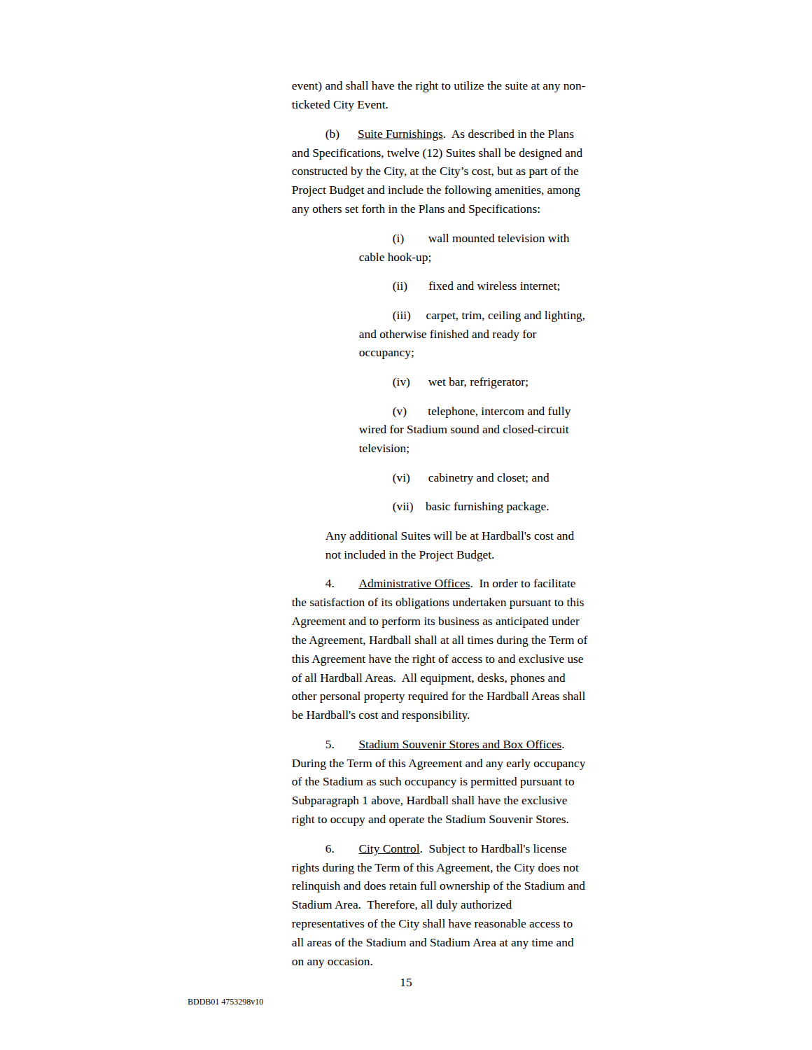event) and shall have the right to utilize the suite at any non-ticketed City Event.
(b) Suite Furnishings. As described in the Plans and Specifications, twelve (12) Suites shall be designed and constructed by the City, at the City’s cost, but as part of the Project Budget and include the following amenities, among any others set forth in the Plans and Specifications:
(i) wall mounted television with cable hook-up;
(ii) fixed and wireless internet;
(iii) carpet, trim, ceiling and lighting, and otherwise finished and ready for occupancy;
(iv) wet bar, refrigerator;
(v) telephone, intercom and fully wired for Stadium sound and closed-circuit television;
(vi) cabinetry and closet; and
(vii) basic furnishing package.
Any additional Suites will be at Hardball's cost and not included in the Project Budget.
4. Administrative Offices. In order to facilitate the satisfaction of its obligations undertaken pursuant to this Agreement and to perform its business as anticipated under the Agreement, Hardball shall at all times during the Term of this Agreement have the right of access to and exclusive use of all Hardball Areas. All equipment, desks, phones and other personal property required for the Hardball Areas shall be Hardball's cost and responsibility.
5. Stadium Souvenir Stores and Box Offices. During the Term of this Agreement and any early occupancy of the Stadium as such occupancy is permitted pursuant to Subparagraph 1 above, Hardball shall have the exclusive right to occupy and operate the Stadium Souvenir Stores.
6. City Control. Subject to Hardball's license rights during the Term of this Agreement, the City does not relinquish and does retain full ownership of the Stadium and Stadium Area. Therefore, all duly authorized representatives of the City shall have reasonable access to all areas of the Stadium and Stadium Area at any time and on any occasion.
15
BDDB01 4753298v10